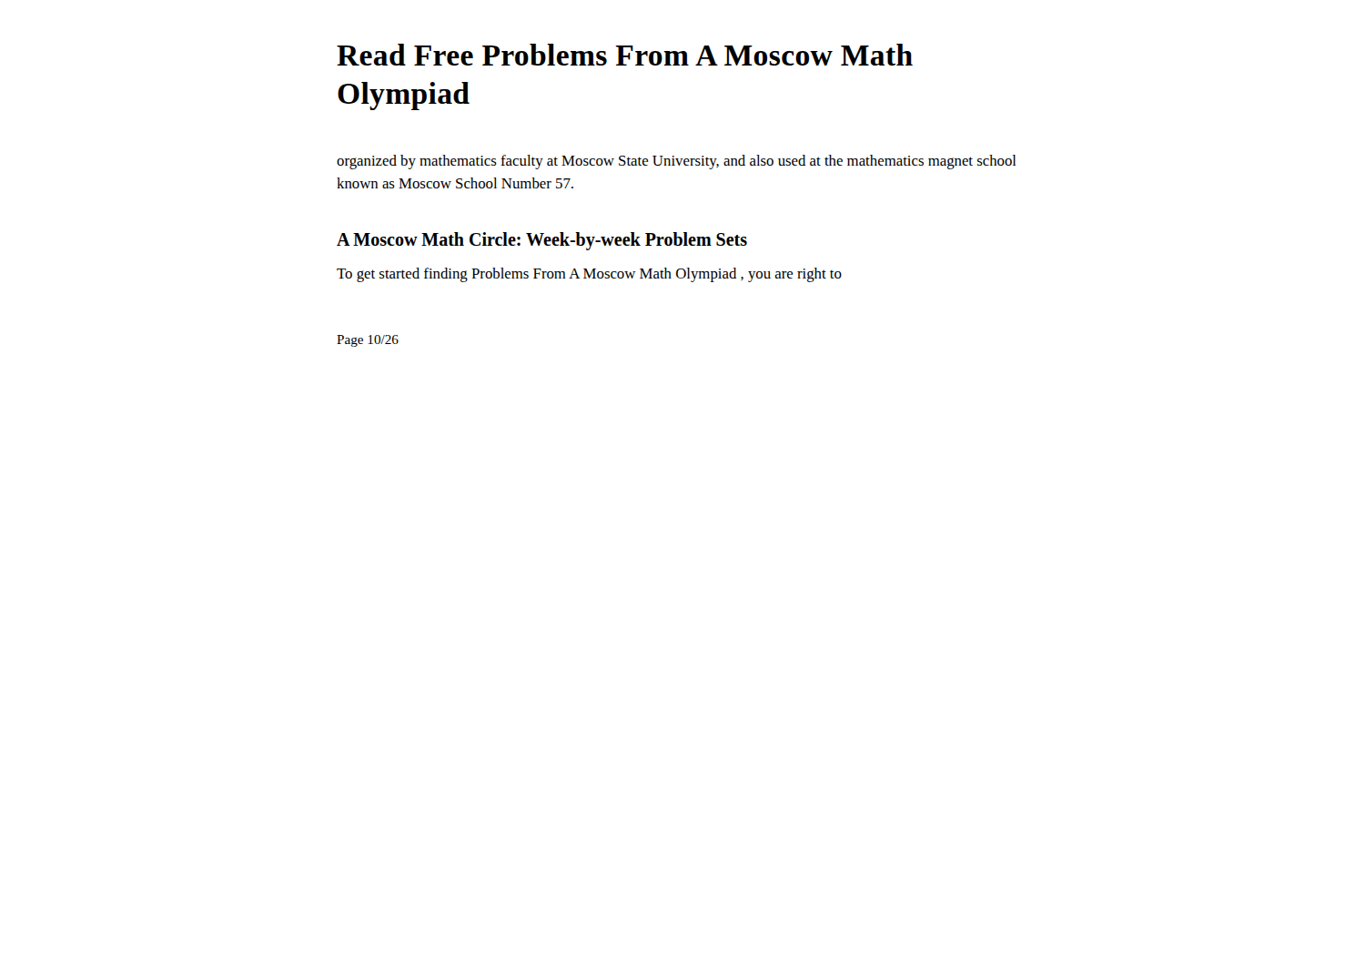Read Free Problems From A Moscow Math Olympiad
organized by mathematics faculty at Moscow State University, and also used at the mathematics magnet school known as Moscow School Number 57.
A Moscow Math Circle: Week-by-week Problem Sets
To get started finding Problems From A Moscow Math Olympiad , you are right to
Page 10/26